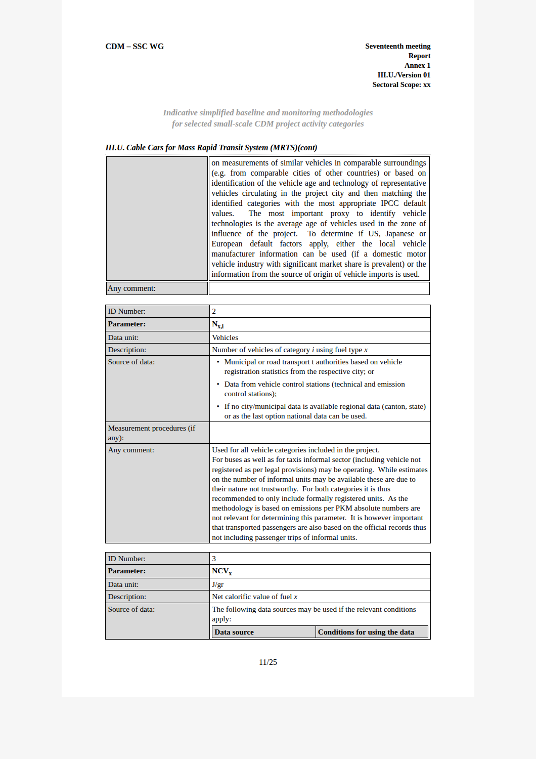CDM – SSC WG
Seventeenth meeting
Report
Annex 1
III.U./Version 01
Sectoral Scope: xx
Indicative simplified baseline and monitoring methodologies
for selected small-scale CDM project activity categories
III.U. Cable Cars for Mass Rapid Transit System (MRTS)(cont)
| | on measurements of similar vehicles in comparable surroundings (e.g. from comparable cities of other countries) or based on identification of the vehicle age and technology of representative vehicles circulating in the project city and then matching the identified categories with the most appropriate IPCC default values. The most important proxy to identify vehicle technologies is the average age of vehicles used in the zone of influence of the project. To determine if US, Japanese or European default factors apply, either the local vehicle manufacturer information can be used (if a domestic motor vehicle industry with significant market share is prevalent) or the information from the source of origin of vehicle imports is used. |
| Any comment: | |
| ID Number: | 2 |
| Parameter: | N x,i |
| Data unit: | Vehicles |
| Description: | Number of vehicles of category i using fuel type x |
| Source of data: | Municipal or road transport t authorities based on vehicle registration statistics from the respective city; or Data from vehicle control stations (technical and emission control stations); If no city/municipal data is available regional data (canton, state) or as the last option national data can be used. |
| Measurement procedures (if any): | |
| Any comment: | Used for all vehicle categories included in the project. For buses as well as for taxis informal sector (including vehicle not registered as per legal provisions) may be operating. While estimates on the number of informal units may be available these are due to their nature not trustworthy. For both categories it is thus recommended to only include formally registered units. As the methodology is based on emissions per PKM absolute numbers are not relevant for determining this parameter. It is however important that transported passengers are also based on the official records thus not including passenger trips of informal units. |
| ID Number: | 3 |
| Parameter: | NCV x |
| Data unit: | J/gr |
| Description: | Net calorific value of fuel x |
| Source of data: | The following data sources may be used if the relevant conditions apply: / Data source / Conditions for using the data / |
11/25